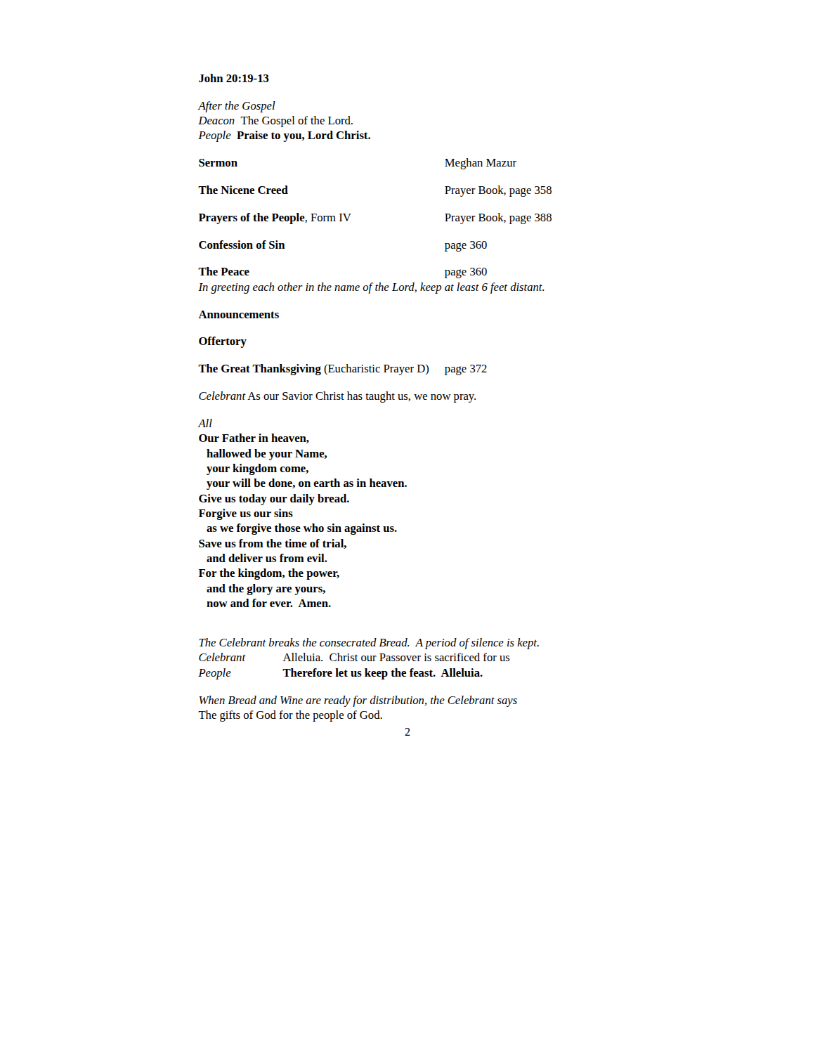John 20:19-13
After the Gospel
Deacon The Gospel of the Lord.
People Praise to you, Lord Christ.
Sermon
Meghan Mazur
The Nicene Creed
Prayer Book, page 358
Prayers of the People, Form IV
Prayer Book, page 388
Confession of Sin
page 360
The Peace
page 360
In greeting each other in the name of the Lord, keep at least 6 feet distant.
Announcements
Offertory
The Great Thanksgiving (Eucharistic Prayer D)
page 372
Celebrant As our Savior Christ has taught us, we now pray.
All
Our Father in heaven,
hallowed be your Name,
your kingdom come,
your will be done, on earth as in heaven.
Give us today our daily bread.
Forgive us our sins
as we forgive those who sin against us.
Save us from the time of trial,
and deliver us from evil.
For the kingdom, the power,
and the glory are yours,
now and for ever. Amen.
The Celebrant breaks the consecrated Bread. A period of silence is kept.
Celebrant
Alleluia. Christ our Passover is sacrificed for us
People
Therefore let us keep the feast. Alleluia.
When Bread and Wine are ready for distribution, the Celebrant says
The gifts of God for the people of God.
2